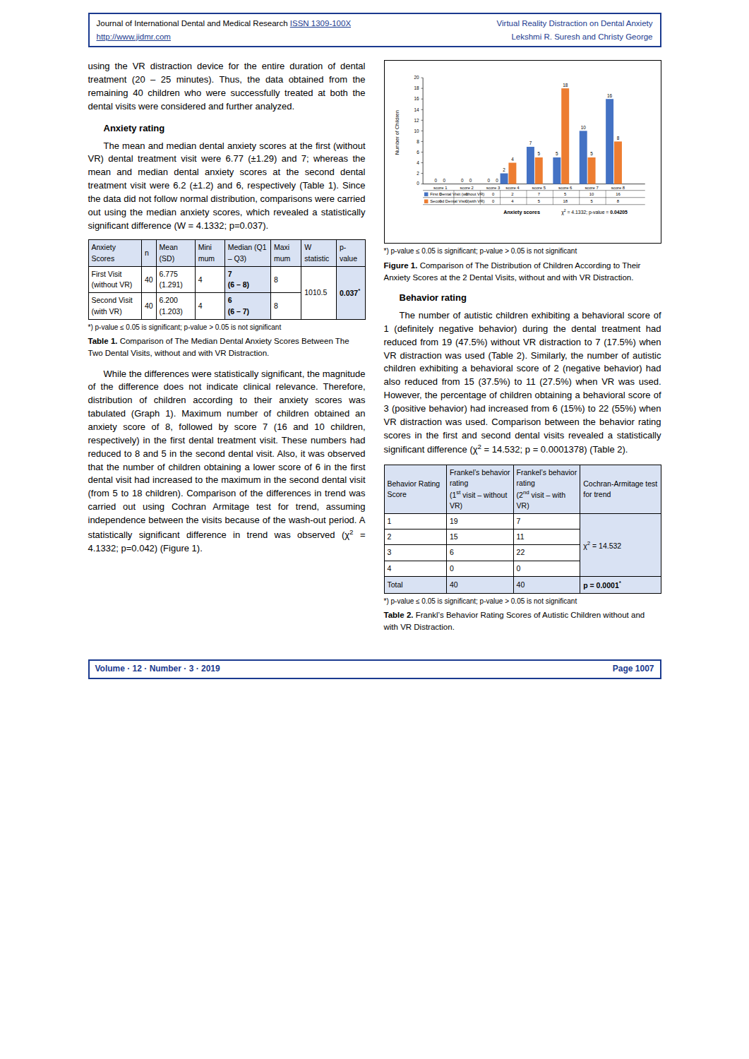| Journal of International Dental and Medical Research ISSN 1309-100X | Virtual Reality Distraction on Dental Anxiety |
| http://www.jidmr.com | Lekshmi R. Suresh and Christy George |
using the VR distraction device for the entire duration of dental treatment (20 – 25 minutes). Thus, the data obtained from the remaining 40 children who were successfully treated at both the dental visits were considered and further analyzed.
Anxiety rating
The mean and median dental anxiety scores at the first (without VR) dental treatment visit were 6.77 (±1.29) and 7; whereas the mean and median dental anxiety scores at the second dental treatment visit were 6.2 (±1.2) and 6, respectively (Table 1). Since the data did not follow normal distribution, comparisons were carried out using the median anxiety scores, which revealed a statistically significant difference (W = 4.1332; p=0.037).
| Anxiety Scores | n | Mean (SD) | Mini mum | Median (Q1 – Q3) | Maxi mum | W statistic | p-value |
| --- | --- | --- | --- | --- | --- | --- | --- |
| First Visit (without VR) | 40 | 6.775 (1.291) | 4 | 7 (6 – 8) | 8 | 1010.5 | 0.037 * |
| Second Visit (with VR) | 40 | 6.200 (1.203) | 4 | 6 (6 – 7) | 8 |
*) p-value ≤ 0.05 is significant; p-value > 0.05 is not significant
Table 1. Comparison of The Median Dental Anxiety Scores Between The Two Dental Visits, without and with VR Distraction.
While the differences were statistically significant, the magnitude of the difference does not indicate clinical relevance. Therefore, distribution of children according to their anxiety scores was tabulated (Graph 1). Maximum number of children obtained an anxiety score of 8, followed by score 7 (16 and 10 children, respectively) in the first dental treatment visit. These numbers had reduced to 8 and 5 in the second dental visit. Also, it was observed that the number of children obtaining a lower score of 6 in the first dental visit had increased to the maximum in the second dental visit (from 5 to 18 children). Comparison of the differences in trend was carried out using Cochran Armitage test for trend, assuming independence between the visits because of the wash-out period. A statistically significant difference in trend was observed (χ2 = 4.1332; p=0.042) (Figure 1).
0 2 4 6 8 10 12 14 16 18 20 Number of Children 2 4 7 5 5 18 10 5 16 8 0 0 0 0 0 0 First Dental Visit (without VR) Second Dental Visit (with VR) score 1 score 2 score 3 score 4 score 5 score 6 score 7 score 8 0 0 0 2 7 5 10 16 0 0 0 4 5 18 5 8 Anxiety scores χ2 = 4.1332; p-value = 0.04205
*) p-value ≤ 0.05 is significant; p-value > 0.05 is not significant
Figure 1. Comparison of The Distribution of Children According to Their Anxiety Scores at the 2 Dental Visits, without and with VR Distraction.
Behavior rating
The number of autistic children exhibiting a behavioral score of 1 (definitely negative behavior) during the dental treatment had reduced from 19 (47.5%) without VR distraction to 7 (17.5%) when VR distraction was used (Table 2). Similarly, the number of autistic children exhibiting a behavioral score of 2 (negative behavior) had also reduced from 15 (37.5%) to 11 (27.5%) when VR was used. However, the percentage of children obtaining a behavioral score of 3 (positive behavior) had increased from 6 (15%) to 22 (55%) when VR distraction was used. Comparison between the behavior rating scores in the first and second dental visits revealed a statistically significant difference (χ2 = 14.532; p = 0.0001378) (Table 2).
| Behavior Rating Score | Frankel’s behavior rating (1 st visit – without VR) | Frankel’s behavior rating (2 nd visit – with VR) | Cochran-Armitage test for trend |
| --- | --- | --- | --- |
| 1 | 19 | 7 | χ 2 = 14.532 |
| 2 | 15 | 11 |
| 3 | 6 | 22 |
| 4 | 0 | 0 |
| Total | 40 | 40 | p = 0.0001 * |
*) p-value ≤ 0.05 is significant; p-value > 0.05 is not significant
Table 2. Frankl’s Behavior Rating Scores of Autistic Children without and with VR Distraction.
Volume · 12 · Number · 3 · 2019 Page 1007